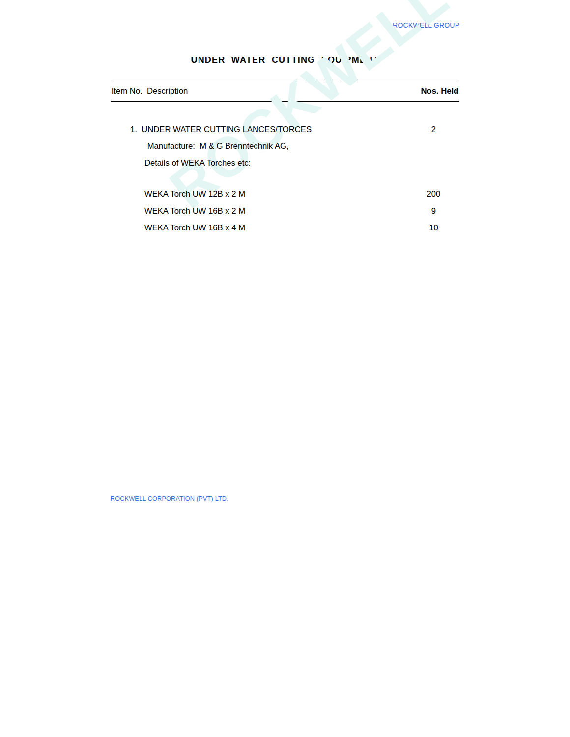ROCKWELL GROUP
UNDER WATER CUTTING EQUIPMENT
Item No. Description
Nos. Held
ROCKWELL
1. UNDER WATER CUTTING LANCES/TORCES
2
Manufacture: M & G Brenntechnik AG,
Details of WEKA Torches etc:
WEKA Torch UW 12B x 2 M
200
WEKA Torch UW 16B x 2 M
9
WEKA Torch UW 16B x 4 M
10
ROCKWELL CORPORATION (PVT) LTD.